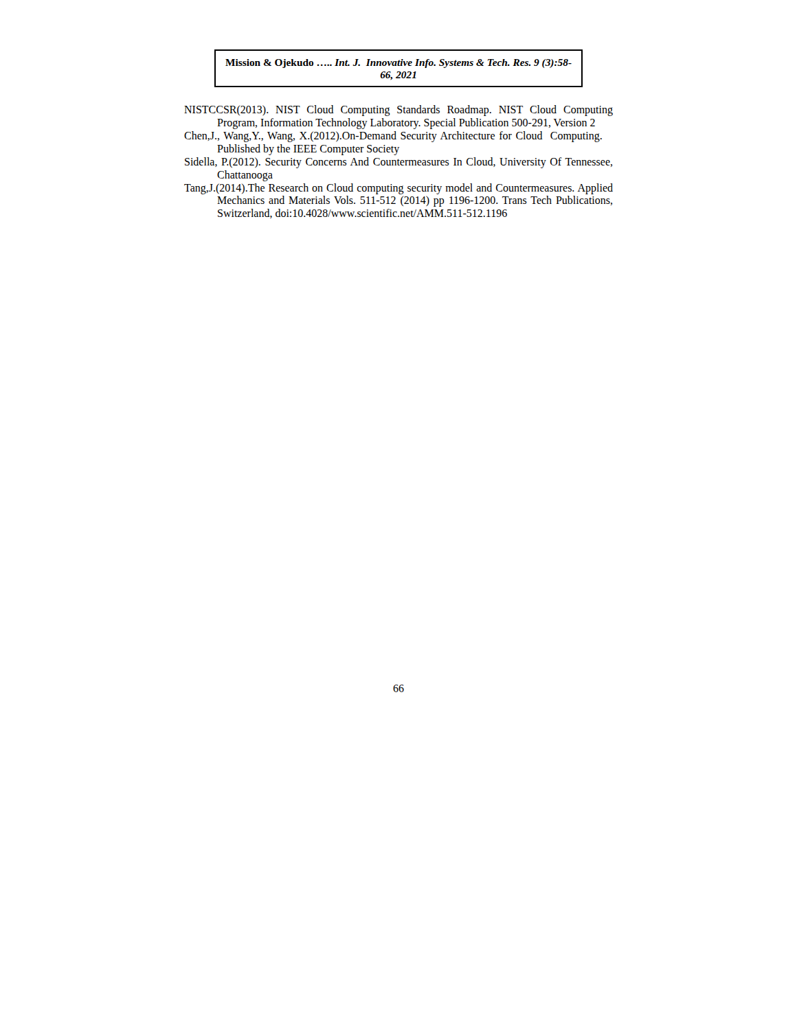Mission & Ojekudo ….. Int. J. Innovative Info. Systems & Tech. Res. 9 (3):58-66, 2021
NISTCCSR(2013). NIST Cloud Computing Standards Roadmap. NIST Cloud Computing Program, Information Technology Laboratory. Special Publication 500-291, Version 2
Chen,J., Wang,Y., Wang, X.(2012).On-Demand Security Architecture for Cloud Computing. Published by the IEEE Computer Society
Sidella, P.(2012). Security Concerns And Countermeasures In Cloud, University Of Tennessee, Chattanooga
Tang,J.(2014).The Research on Cloud computing security model and Countermeasures. Applied Mechanics and Materials Vols. 511-512 (2014) pp 1196-1200. Trans Tech Publications, Switzerland, doi:10.4028/www.scientific.net/AMM.511-512.1196
66